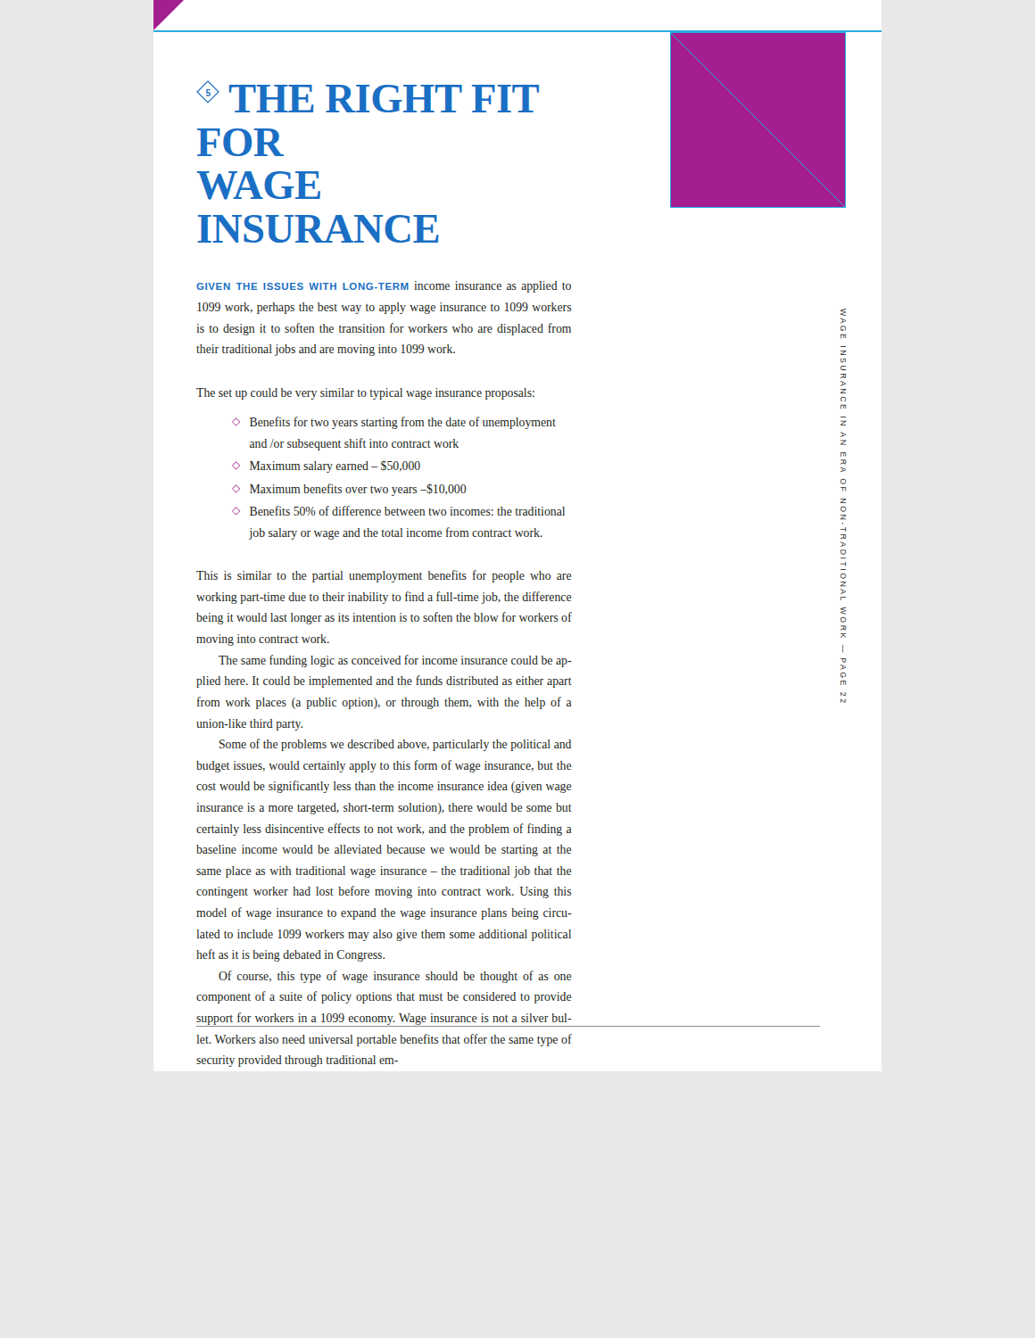5 The Right Fit for
Wage Insurance
Given the issues with long-term income insurance as applied to 1099 work, perhaps the best way to apply wage insurance to 1099 workers is to design it to soften the transition for workers who are displaced from their traditional jobs and are moving into 1099 work.
The set up could be very similar to typical wage insurance proposals:
Benefits for two years starting from the date of unemployment and /or subsequent shift into contract work
Maximum salary earned – $50,000
Maximum benefits over two years –$10,000
Benefits 50% of difference between two incomes: the traditional job salary or wage and the total income from contract work.
This is similar to the partial unemployment benefits for people who are working part-time due to their inability to find a full-time job, the difference being it would last longer as its intention is to soften the blow for workers of moving into contract work.
The same funding logic as conceived for income insurance could be applied here. It could be implemented and the funds distributed as either apart from work places (a public option), or through them, with the help of a union-like third party.
Some of the problems we described above, particularly the political and budget issues, would certainly apply to this form of wage insurance, but the cost would be significantly less than the income insurance idea (given wage insurance is a more targeted, short-term solution), there would be some but certainly less disincentive effects to not work, and the problem of finding a baseline income would be alleviated because we would be starting at the same place as with traditional wage insurance – the traditional job that the contingent worker had lost before moving into contract work. Using this model of wage insurance to expand the wage insurance plans being circulated to include 1099 workers may also give them some additional political heft as it is being debated in Congress.
Of course, this type of wage insurance should be thought of as one component of a suite of policy options that must be considered to provide support for workers in a 1099 economy. Wage insurance is not a silver bullet. Workers also need universal portable benefits that offer the same type of security provided through traditional em-
Wage Insurance in an Era of Non-Traditional Work — Page 22